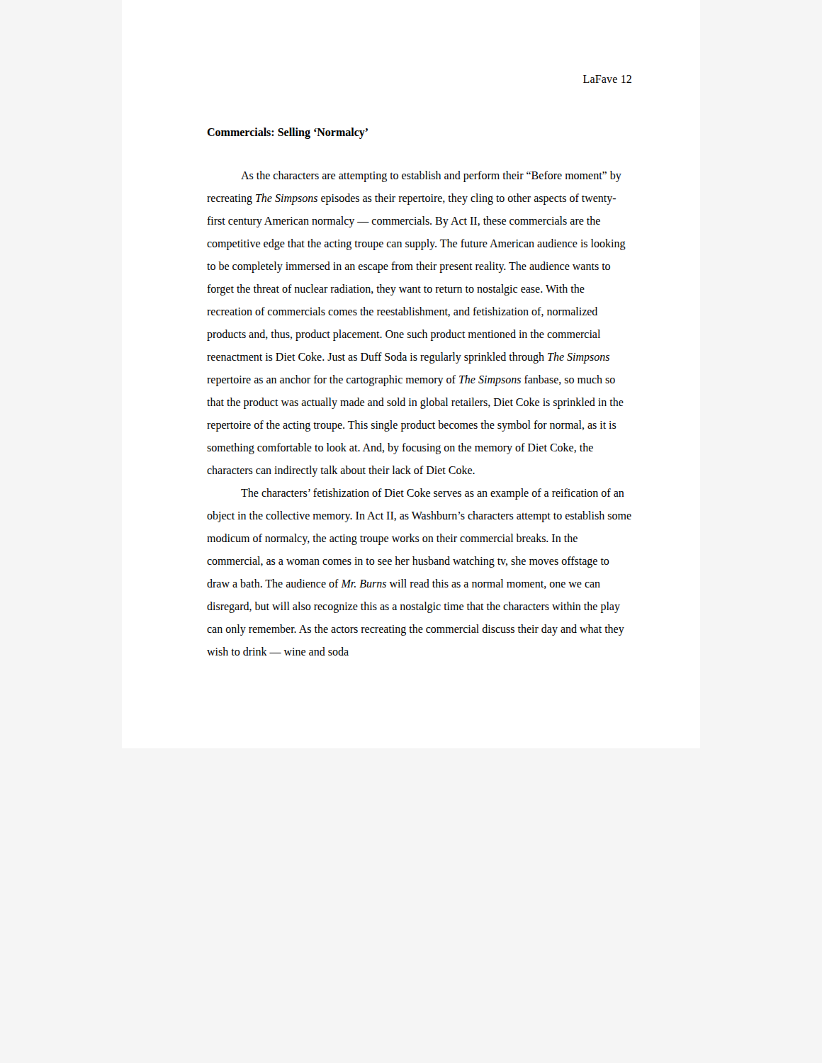LaFave 12
Commercials: Selling ‘Normalcy’
As the characters are attempting to establish and perform their “Before moment” by recreating The Simpsons episodes as their repertoire, they cling to other aspects of twenty-first century American normalcy — commercials. By Act II, these commercials are the competitive edge that the acting troupe can supply. The future American audience is looking to be completely immersed in an escape from their present reality. The audience wants to forget the threat of nuclear radiation, they want to return to nostalgic ease. With the recreation of commercials comes the reestablishment, and fetishization of, normalized products and, thus, product placement. One such product mentioned in the commercial reenactment is Diet Coke. Just as Duff Soda is regularly sprinkled through The Simpsons repertoire as an anchor for the cartographic memory of The Simpsons fanbase, so much so that the product was actually made and sold in global retailers, Diet Coke is sprinkled in the repertoire of the acting troupe. This single product becomes the symbol for normal, as it is something comfortable to look at. And, by focusing on the memory of Diet Coke, the characters can indirectly talk about their lack of Diet Coke.
The characters’ fetishization of Diet Coke serves as an example of a reification of an object in the collective memory. In Act II, as Washburn’s characters attempt to establish some modicum of normalcy, the acting troupe works on their commercial breaks. In the commercial, as a woman comes in to see her husband watching tv, she moves offstage to draw a bath. The audience of Mr. Burns will read this as a normal moment, one we can disregard, but will also recognize this as a nostalgic time that the characters within the play can only remember. As the actors recreating the commercial discuss their day and what they wish to drink — wine and soda